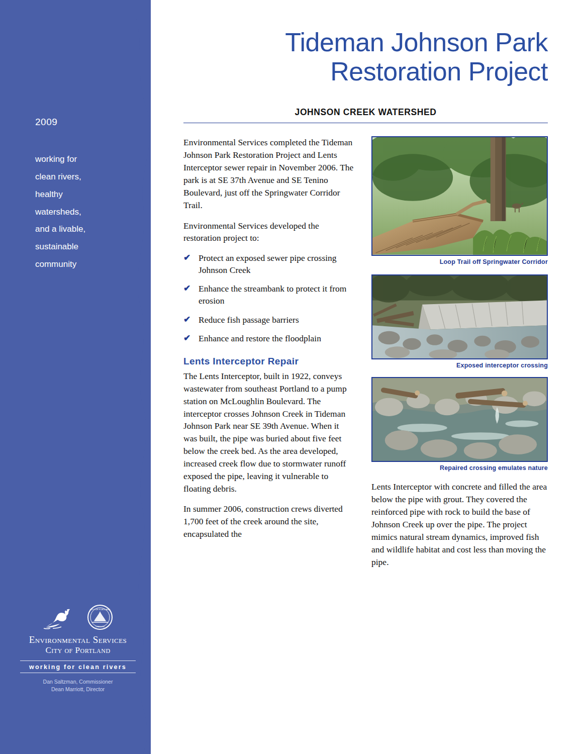2009
working for
clean rivers,
healthy
watersheds,
and a livable,
sustainable
community
CITY OF PORTLAND OREGON
Environmental Services City of Portland
working for clean rivers
Dan Saltzman, Commissioner
Dean Marriott, Director
Tideman Johnson Park
Restoration Project
JOHNSON CREEK WATERSHED
Environmental Services completed the Tideman Johnson Park Restoration Project and Lents Interceptor sewer repair in November 2006. The park is at SE 37th Avenue and SE Tenino Boulevard, just off the Springwater Corridor Trail.
Environmental Services developed the restoration project to:
Protect an exposed sewer pipe crossing Johnson Creek
Enhance the streambank to protect it from erosion
Reduce fish passage barriers
Enhance and restore the floodplain
Lents Interceptor Repair
The Lents Interceptor, built in 1922, conveys wastewater from southeast Portland to a pump station on McLoughlin Boulevard. The interceptor crosses Johnson Creek in Tideman Johnson Park near SE 39th Avenue. When it was built, the pipe was buried about five feet below the creek bed. As the area developed, increased creek flow due to stormwater runoff exposed the pipe, leaving it vulnerable to floating debris.
In summer 2006, construction crews diverted 1,700 feet of the creek around the site, encapsulated the
Loop Trail off Springwater Corridor
Exposed interceptor crossing
Repaired crossing emulates nature
Lents Interceptor with concrete and filled the area below the pipe with grout. They covered the reinforced pipe with rock to build the base of Johnson Creek up over the pipe. The project mimics natural stream dynamics, improved fish and wildlife habitat and cost less than moving the pipe.